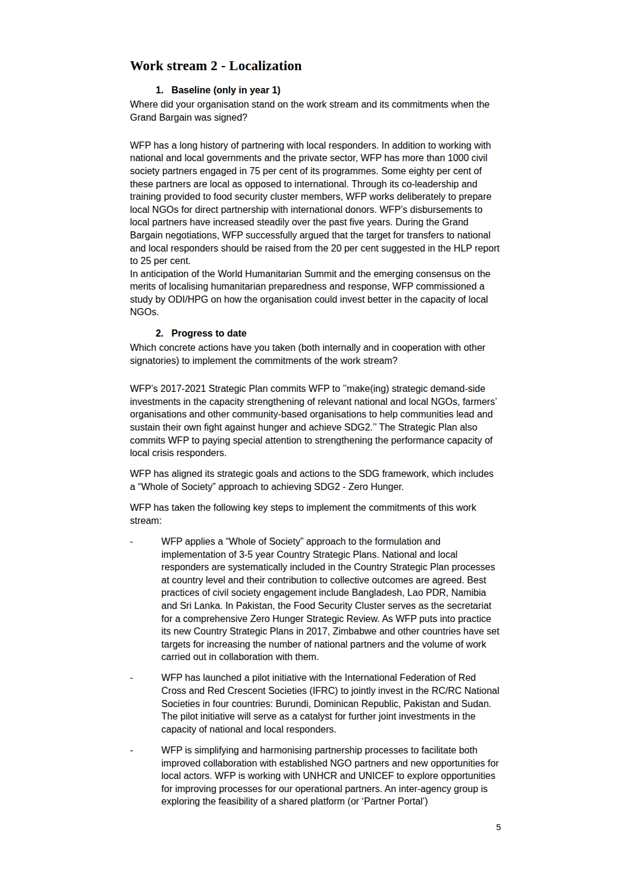Work stream 2 - Localization
1. Baseline (only in year 1)
Where did your organisation stand on the work stream and its commitments when the Grand Bargain was signed?
WFP has a long history of partnering with local responders. In addition to working with national and local governments and the private sector, WFP has more than 1000 civil society partners engaged in 75 per cent of its programmes. Some eighty per cent of these partners are local as opposed to international. Through its co-leadership and training provided to food security cluster members, WFP works deliberately to prepare local NGOs for direct partnership with international donors. WFP’s disbursements to local partners have increased steadily over the past five years. During the Grand Bargain negotiations, WFP successfully argued that the target for transfers to national and local responders should be raised from the 20 per cent suggested in the HLP report to 25 per cent.
In anticipation of the World Humanitarian Summit and the emerging consensus on the merits of localising humanitarian preparedness and response, WFP commissioned a study by ODI/HPG on how the organisation could invest better in the capacity of local NGOs.
2. Progress to date
Which concrete actions have you taken (both internally and in cooperation with other signatories) to implement the commitments of the work stream?
WFP’s 2017-2021 Strategic Plan commits WFP to ’’make(ing) strategic demand-side investments in the capacity strengthening of relevant national and local NGOs, farmers’ organisations and other community-based organisations to help communities lead and sustain their own fight against hunger and achieve SDG2.’’ The Strategic Plan also commits WFP to paying special attention to strengthening the performance capacity of local crisis responders.
WFP has aligned its strategic goals and actions to the SDG framework, which includes a “Whole of Society” approach to achieving SDG2 - Zero Hunger.
WFP has taken the following key steps to implement the commitments of this work stream:
-
WFP applies a “Whole of Society” approach to the formulation and implementation of 3-5 year Country Strategic Plans. National and local responders are systematically included in the Country Strategic Plan processes at country level and their contribution to collective outcomes are agreed. Best practices of civil society engagement include Bangladesh, Lao PDR, Namibia and Sri Lanka. In Pakistan, the Food Security Cluster serves as the secretariat for a comprehensive Zero Hunger Strategic Review. As WFP puts into practice its new Country Strategic Plans in 2017, Zimbabwe and other countries have set targets for increasing the number of national partners and the volume of work carried out in collaboration with them.
-
WFP has launched a pilot initiative with the International Federation of Red Cross and Red Crescent Societies (IFRC) to jointly invest in the RC/RC National Societies in four countries: Burundi, Dominican Republic, Pakistan and Sudan. The pilot initiative will serve as a catalyst for further joint investments in the capacity of national and local responders.
-
WFP is simplifying and harmonising partnership processes to facilitate both improved collaboration with established NGO partners and new opportunities for local actors. WFP is working with UNHCR and UNICEF to explore opportunities for improving processes for our operational partners. An inter-agency group is exploring the feasibility of a shared platform (or ‘Partner Portal’)
5